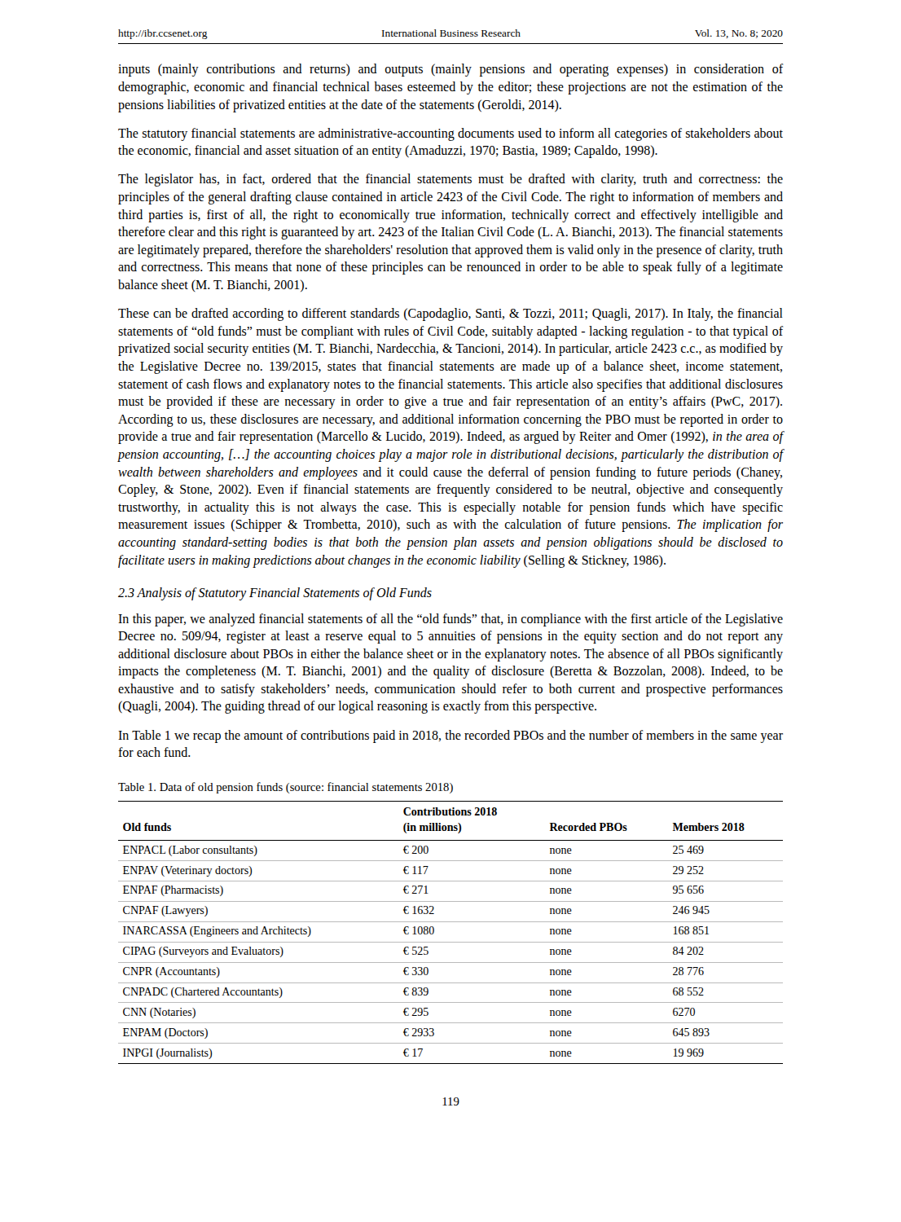http://ibr.ccsenet.org
International Business Research
Vol. 13, No. 8; 2020
inputs (mainly contributions and returns) and outputs (mainly pensions and operating expenses) in consideration of demographic, economic and financial technical bases esteemed by the editor; these projections are not the estimation of the pensions liabilities of privatized entities at the date of the statements (Geroldi, 2014).
The statutory financial statements are administrative-accounting documents used to inform all categories of stakeholders about the economic, financial and asset situation of an entity (Amaduzzi, 1970; Bastia, 1989; Capaldo, 1998).
The legislator has, in fact, ordered that the financial statements must be drafted with clarity, truth and correctness: the principles of the general drafting clause contained in article 2423 of the Civil Code. The right to information of members and third parties is, first of all, the right to economically true information, technically correct and effectively intelligible and therefore clear and this right is guaranteed by art. 2423 of the Italian Civil Code (L. A. Bianchi, 2013). The financial statements are legitimately prepared, therefore the shareholders' resolution that approved them is valid only in the presence of clarity, truth and correctness. This means that none of these principles can be renounced in order to be able to speak fully of a legitimate balance sheet (M. T. Bianchi, 2001).
These can be drafted according to different standards (Capodaglio, Santi, & Tozzi, 2011; Quagli, 2017). In Italy, the financial statements of “old funds” must be compliant with rules of Civil Code, suitably adapted - lacking regulation - to that typical of privatized social security entities (M. T. Bianchi, Nardecchia, & Tancioni, 2014). In particular, article 2423 c.c., as modified by the Legislative Decree no. 139/2015, states that financial statements are made up of a balance sheet, income statement, statement of cash flows and explanatory notes to the financial statements. This article also specifies that additional disclosures must be provided if these are necessary in order to give a true and fair representation of an entity’s affairs (PwC, 2017). According to us, these disclosures are necessary, and additional information concerning the PBO must be reported in order to provide a true and fair representation (Marcello & Lucido, 2019). Indeed, as argued by Reiter and Omer (1992), in the area of pension accounting, […] the accounting choices play a major role in distributional decisions, particularly the distribution of wealth between shareholders and employees and it could cause the deferral of pension funding to future periods (Chaney, Copley, & Stone, 2002). Even if financial statements are frequently considered to be neutral, objective and consequently trustworthy, in actuality this is not always the case. This is especially notable for pension funds which have specific measurement issues (Schipper & Trombetta, 2010), such as with the calculation of future pensions. The implication for accounting standard-setting bodies is that both the pension plan assets and pension obligations should be disclosed to facilitate users in making predictions about changes in the economic liability (Selling & Stickney, 1986).
2.3 Analysis of Statutory Financial Statements of Old Funds
In this paper, we analyzed financial statements of all the “old funds” that, in compliance with the first article of the Legislative Decree no. 509/94, register at least a reserve equal to 5 annuities of pensions in the equity section and do not report any additional disclosure about PBOs in either the balance sheet or in the explanatory notes. The absence of all PBOs significantly impacts the completeness (M. T. Bianchi, 2001) and the quality of disclosure (Beretta & Bozzolan, 2008). Indeed, to be exhaustive and to satisfy stakeholders’ needs, communication should refer to both current and prospective performances (Quagli, 2004). The guiding thread of our logical reasoning is exactly from this perspective.
In Table 1 we recap the amount of contributions paid in 2018, the recorded PBOs and the number of members in the same year for each fund.
Table 1. Data of old pension funds (source: financial statements 2018)
| Old funds | Contributions 2018 (in millions) | Recorded PBOs | Members 2018 |
| --- | --- | --- | --- |
| ENPACL (Labor consultants) | € 200 | none | 25 469 |
| ENPAV (Veterinary doctors) | € 117 | none | 29 252 |
| ENPAF (Pharmacists) | € 271 | none | 95 656 |
| CNPAF (Lawyers) | € 1632 | none | 246 945 |
| INARCASSA (Engineers and Architects) | € 1080 | none | 168 851 |
| CIPAG (Surveyors and Evaluators) | € 525 | none | 84 202 |
| CNPR (Accountants) | € 330 | none | 28 776 |
| CNPADC (Chartered Accountants) | € 839 | none | 68 552 |
| CNN (Notaries) | € 295 | none | 6270 |
| ENPAM (Doctors) | € 2933 | none | 645 893 |
| INPGI (Journalists) | € 17 | none | 19 969 |
119